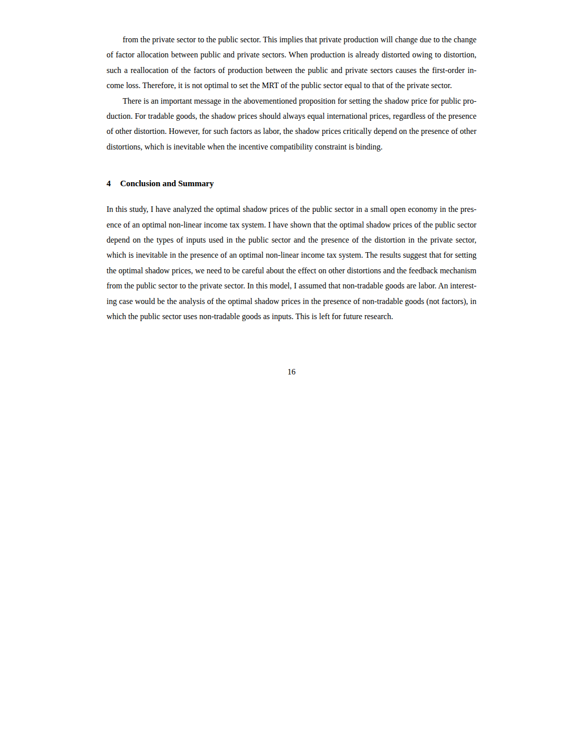from the private sector to the public sector. This implies that private production will change due to the change of factor allocation between public and private sectors. When production is already distorted owing to distortion, such a reallocation of the factors of production between the public and private sectors causes the first-order income loss. Therefore, it is not optimal to set the MRT of the public sector equal to that of the private sector.
There is an important message in the abovementioned proposition for setting the shadow price for public production. For tradable goods, the shadow prices should always equal international prices, regardless of the presence of other distortion. However, for such factors as labor, the shadow prices critically depend on the presence of other distortions, which is inevitable when the incentive compatibility constraint is binding.
4 Conclusion and Summary
In this study, I have analyzed the optimal shadow prices of the public sector in a small open economy in the presence of an optimal non-linear income tax system. I have shown that the optimal shadow prices of the public sector depend on the types of inputs used in the public sector and the presence of the distortion in the private sector, which is inevitable in the presence of an optimal non-linear income tax system. The results suggest that for setting the optimal shadow prices, we need to be careful about the effect on other distortions and the feedback mechanism from the public sector to the private sector. In this model, I assumed that non-tradable goods are labor. An interesting case would be the analysis of the optimal shadow prices in the presence of non-tradable goods (not factors), in which the public sector uses non-tradable goods as inputs. This is left for future research.
16